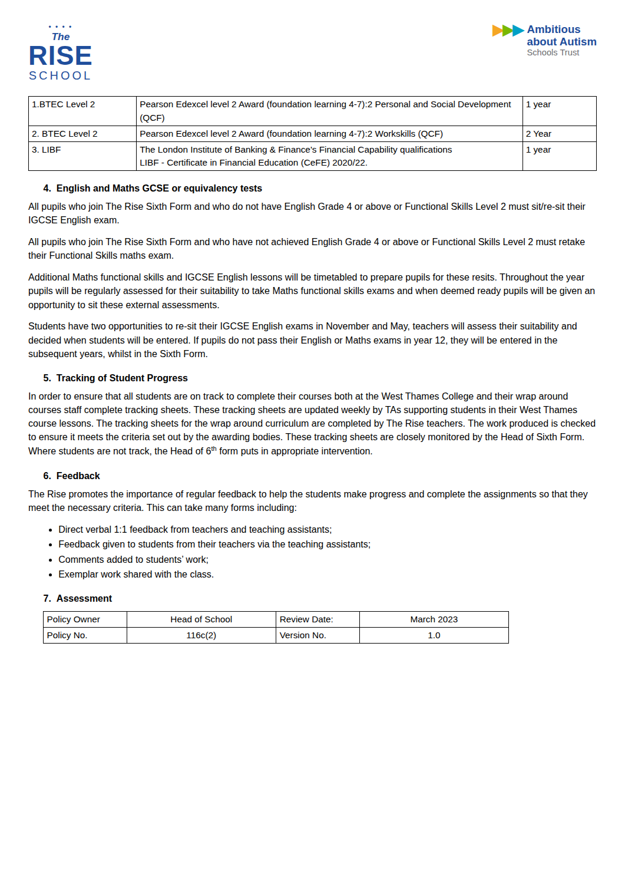• • • •
The
RISE
SCHOOL
▶▶▶
Ambitious
about Autism
Schools Trust
| 1.BTEC Level 2 | Pearson Edexcel level 2 Award (foundation learning 4-7):2 Personal and Social Development (QCF) | 1 year |
| 2. BTEC Level 2 | Pearson Edexcel level 2 Award (foundation learning 4-7):2 Workskills (QCF) | 2 Year |
| 3. LIBF | The London Institute of Banking & Finance's Financial Capability qualifications LIBF - Certificate in Financial Education (CeFE) 2020/22. | 1 year |
4. English and Maths GCSE or equivalency tests
All pupils who join The Rise Sixth Form and who do not have English Grade 4 or above or Functional Skills Level 2 must sit/re-sit their IGCSE English exam.
All pupils who join The Rise Sixth Form and who have not achieved English Grade 4 or above or Functional Skills Level 2 must retake their Functional Skills maths exam.
Additional Maths functional skills and IGCSE English lessons will be timetabled to prepare pupils for these resits. Throughout the year pupils will be regularly assessed for their suitability to take Maths functional skills exams and when deemed ready pupils will be given an opportunity to sit these external assessments.
Students have two opportunities to re-sit their IGCSE English exams in November and May, teachers will assess their suitability and decided when students will be entered. If pupils do not pass their English or Maths exams in year 12, they will be entered in the subsequent years, whilst in the Sixth Form.
5. Tracking of Student Progress
In order to ensure that all students are on track to complete their courses both at the West Thames College and their wrap around courses staff complete tracking sheets. These tracking sheets are updated weekly by TAs supporting students in their West Thames course lessons. The tracking sheets for the wrap around curriculum are completed by The Rise teachers. The work produced is checked to ensure it meets the criteria set out by the awarding bodies. These tracking sheets are closely monitored by the Head of Sixth Form. Where students are not track, the Head of 6th form puts in appropriate intervention.
6. Feedback
The Rise promotes the importance of regular feedback to help the students make progress and complete the assignments so that they meet the necessary criteria. This can take many forms including:
Direct verbal 1:1 feedback from teachers and teaching assistants;
Feedback given to students from their teachers via the teaching assistants;
Comments added to students’ work;
Exemplar work shared with the class.
7. Assessment
| Policy Owner | Head of School | Review Date: | March 2023 |
| Policy No. | 116c(2) | Version No. | 1.0 |